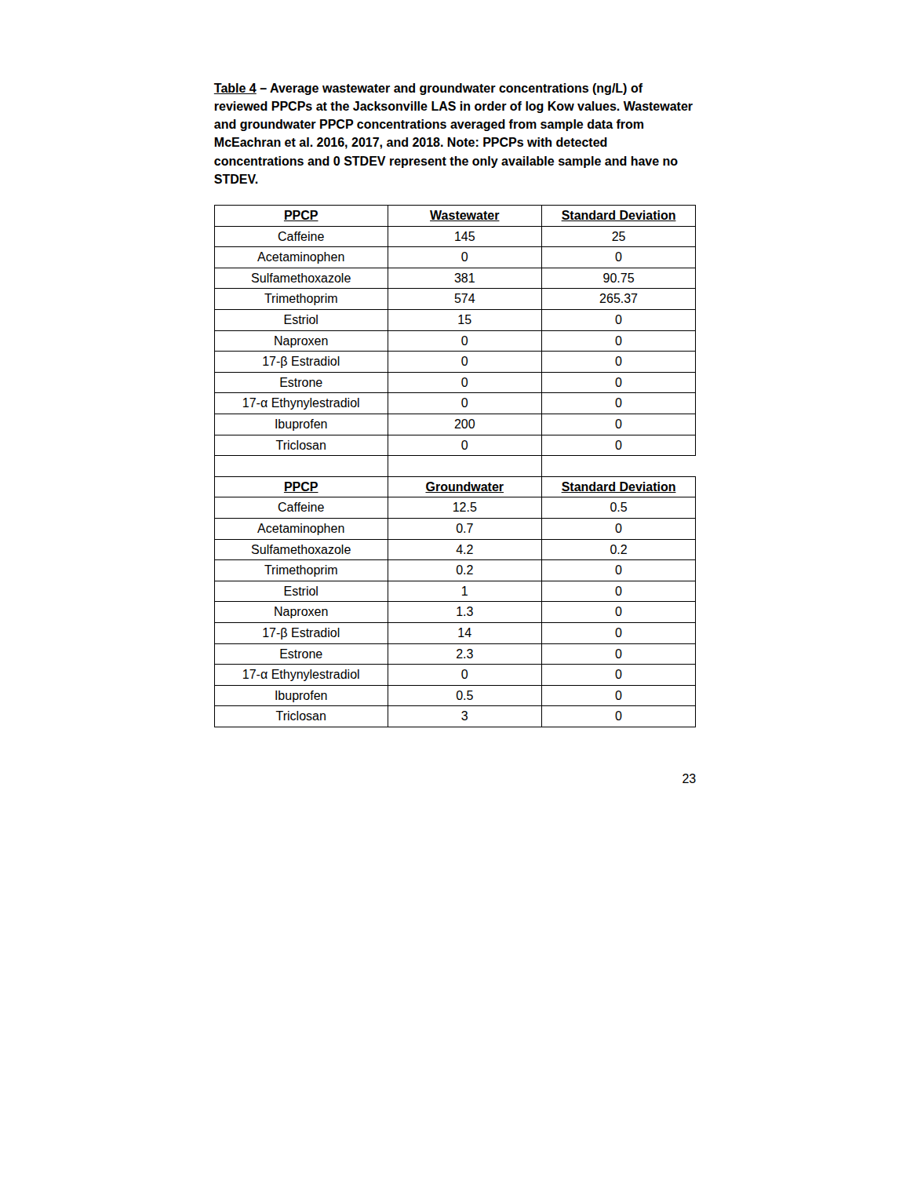Table 4 – Average wastewater and groundwater concentrations (ng/L) of reviewed PPCPs at the Jacksonville LAS in order of log Kow values. Wastewater and groundwater PPCP concentrations averaged from sample data from McEachran et al. 2016, 2017, and 2018. Note: PPCPs with detected concentrations and 0 STDEV represent the only available sample and have no STDEV.
| PPCP | Wastewater | Standard Deviation |
| --- | --- | --- |
| Caffeine | 145 | 25 |
| Acetaminophen | 0 | 0 |
| Sulfamethoxazole | 381 | 90.75 |
| Trimethoprim | 574 | 265.37 |
| Estriol | 15 | 0 |
| Naproxen | 0 | 0 |
| 17-β Estradiol | 0 | 0 |
| Estrone | 0 | 0 |
| 17-α Ethynylestradiol | 0 | 0 |
| Ibuprofen | 200 | 0 |
| Triclosan | 0 | 0 |
| PPCP | Groundwater | Standard Deviation |
| Caffeine | 12.5 | 0.5 |
| Acetaminophen | 0.7 | 0 |
| Sulfamethoxazole | 4.2 | 0.2 |
| Trimethoprim | 0.2 | 0 |
| Estriol | 1 | 0 |
| Naproxen | 1.3 | 0 |
| 17-β Estradiol | 14 | 0 |
| Estrone | 2.3 | 0 |
| 17-α Ethynylestradiol | 0 | 0 |
| Ibuprofen | 0.5 | 0 |
| Triclosan | 3 | 0 |
23